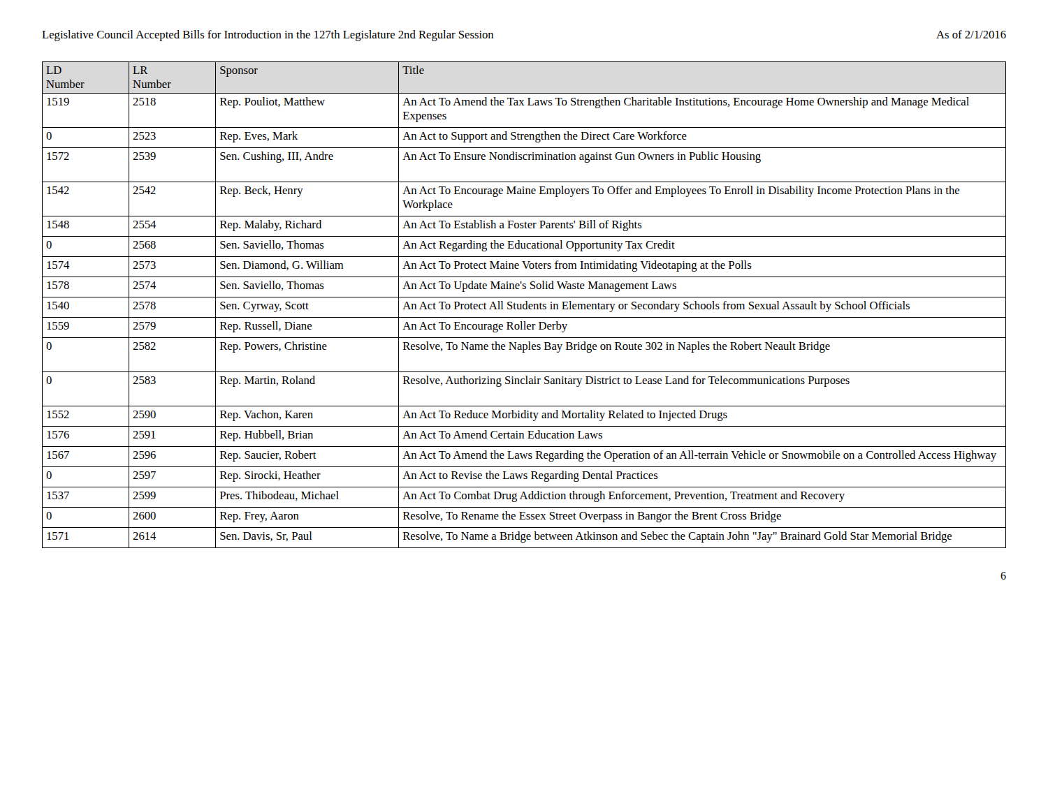Legislative Council Accepted Bills for Introduction in the 127th Legislature 2nd Regular Session
As of 2/1/2016
| LD Number | LR Number | Sponsor | Title |
| --- | --- | --- | --- |
| 1519 | 2518 | Rep. Pouliot, Matthew | An Act To Amend the Tax Laws To Strengthen Charitable Institutions, Encourage Home Ownership and Manage Medical Expenses |
| 0 | 2523 | Rep. Eves, Mark | An Act to Support and Strengthen the Direct Care Workforce |
| 1572 | 2539 | Sen. Cushing, III, Andre | An Act To Ensure Nondiscrimination against Gun Owners in Public Housing |
| 1542 | 2542 | Rep. Beck, Henry | An Act To Encourage Maine Employers To Offer and Employees To Enroll in Disability Income Protection Plans in the Workplace |
| 1548 | 2554 | Rep. Malaby, Richard | An Act To Establish a Foster Parents' Bill of Rights |
| 0 | 2568 | Sen. Saviello, Thomas | An Act Regarding the Educational Opportunity Tax Credit |
| 1574 | 2573 | Sen. Diamond, G. William | An Act To Protect Maine Voters from Intimidating Videotaping at the Polls |
| 1578 | 2574 | Sen. Saviello, Thomas | An Act To Update Maine's Solid Waste Management Laws |
| 1540 | 2578 | Sen. Cyrway, Scott | An Act To Protect All Students in Elementary or Secondary Schools from Sexual Assault by School Officials |
| 1559 | 2579 | Rep. Russell, Diane | An Act To Encourage Roller Derby |
| 0 | 2582 | Rep. Powers, Christine | Resolve, To Name the Naples Bay Bridge on Route 302 in Naples the Robert Neault Bridge |
| 0 | 2583 | Rep. Martin, Roland | Resolve, Authorizing Sinclair Sanitary District to Lease Land for Telecommunications Purposes |
| 1552 | 2590 | Rep. Vachon, Karen | An Act To Reduce Morbidity and Mortality Related to Injected Drugs |
| 1576 | 2591 | Rep. Hubbell, Brian | An Act To Amend Certain Education Laws |
| 1567 | 2596 | Rep. Saucier, Robert | An Act To Amend the Laws Regarding the Operation of an All-terrain Vehicle or Snowmobile on a Controlled Access Highway |
| 0 | 2597 | Rep. Sirocki, Heather | An Act to Revise the Laws Regarding Dental Practices |
| 1537 | 2599 | Pres. Thibodeau, Michael | An Act To Combat Drug Addiction through Enforcement, Prevention, Treatment and Recovery |
| 0 | 2600 | Rep. Frey, Aaron | Resolve, To Rename the Essex Street Overpass in Bangor the Brent Cross Bridge |
| 1571 | 2614 | Sen. Davis, Sr, Paul | Resolve, To Name a Bridge between Atkinson and Sebec the Captain John "Jay" Brainard Gold Star Memorial Bridge |
6